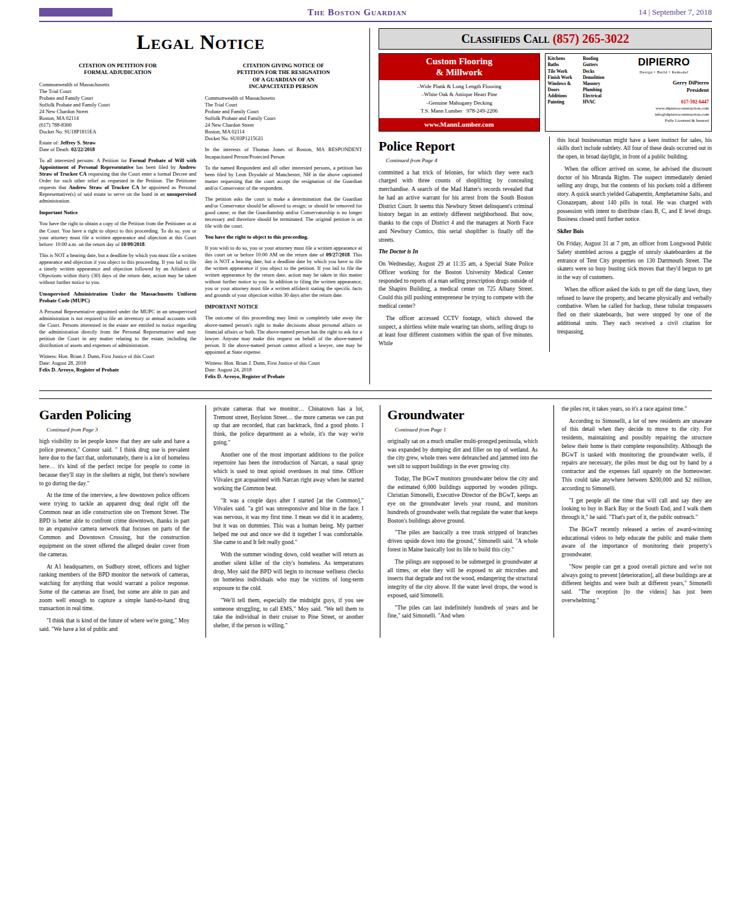The Boston Guardian
14 | September 7, 2018
Legal Notice
CITATION ON PETITION FOR
FORMAL ADJUDICATION
Commonwealth of Massachusetts
The Trial Court
Probate and Family Court
Suffolk Probate and Family Court
24 New Chardon Street
Boston, MA 02114
(617) 788-8300
Docket No. SU18P1811EA
Estate of: Jeffrey S. Straw
Date of Death: 02/22/2018
To all interested persons: A Petition for Formal Probate of Will with Appointment of Personal Representative has been filed by Andrew Straw of Truckee CA requesting that the Court enter a formal Decree and Order for such other relief as requested in the Petition. The Petitioner requests that Andrew Straw of Truckee CA be appointed as Personal Representative(s) of said estate to serve on the bond in an unsupervised administration.
Important Notice
You have the right to obtain a copy of the Petition from the Petitioner or at the Court. You have a right to object to this proceeding. To do so, you or your attorney must file a written appearance and objection at this Court before: 10:00 a.m. on the return day of 10/09/2018.
This is NOT a hearing date, but a deadline by which you must file a written appearance and objection if you object to this proceeding. If you fail to file a timely written appearance and objection followed by an Affidavit of Objections within thirty (30) days of the return date, action may be taken without further notice to you.
Unsupervised Administration Under the Massachusetts Uniform Probate Code (MUPC)
A Personal Representative appointed under the MUPC in an unsupervised administration is not required to file an inventory or annual accounts with the Court. Persons interested in the estate are entitled to notice regarding the administration directly from the Personal Representative and may petition the Court in any matter relating to the estate, including the distribution of assets and expenses of administration.
Witness: Hon. Brian J. Dunn, First Justice of this Court
Date: August 28, 2018
Felix D. Arroyo, Register of Probate
CITATION GIVING NOTICE OF
PETITION FOR THE RESIGNATION
OF A GUARDIAN OF AN
INCAPACITATED PERSON
Commonwealth of Massachusetts
The Trial Court
Probate and Family Court
Suffolk Probate and Family Court
24 New Chardon Street
Boston, MA 02114
Docket No. SU03P1215GI1
In the interests of Thomas Jones of Boston, MA RESPONDENT Incapacitated Person/Protected Person
To the named Respondent and all other interested persons, a petition has been filed by Leon Drysdale of Manchester, NH in the above captioned matter requesting that the court accept the resignation of the Guardian and/or Conservator of the respondent.
The petition asks the court to make a determination that the Guardian and/or Conservator should be allowed to resign; or should be removed for good cause; or that the Guardianship and/or Conservatorship is no longer necessary and therefore should be terminated. The original petition is on file with the court.
You have the right to object to this proceeding.
If you wish to do so, you or your attorney must file a written appearance at this court on or before 10:00 AM on the return date of 09/27/2018. This day is NOT a hearing date, but a deadline date by which you have to file the written appearance if you object to the petition. If you fail to file the written appearance by the return date, action may be taken in this matter without further notice to you. In addition to filing the written appearance, you or your attorney must file a written affidavit stating the specific facts and grounds of your objection within 30 days after the return date.
IMPORTANT NOTICE
The outcome of this proceeding may limit or completely take away the above-named person's right to make decisions about personal affairs or financial affairs or both. The above-named person has the right to ask for a lawyer. Anyone may make this request on behalf of the above-named person. If the above-named person cannot afford a lawyer, one may be appointed at State expense.
Witness: Hon. Brian J. Dunn, First Justice of this Court
Date: August 24, 2018
Felix D. Arroyo, Register of Probate
Classifieds Call (857) 265-3022
Custom Flooring
& Millwork
–Wide Plank & Long Length Flooring
–White Oak & Antique Heart Pine
–Genuine Mahogany Decking
T.S. Mann Lumber 978-249-2206
www.MannLumber.com
Kitchens
Baths
Tile Work
Finish Work
Windows & Doors
Additions
Painting
Roofing
Gutters
Decks
Demolition
Masonry
Plumbing
Electrical
HVAC
DIPIERRO
Design • Build • Remodel
Gerry DiPierro
President
617-592-6447
www.dipierroconstruction.com
info@dipierroconstruction.com
Fully Licensed & Insured
Police Report
Continued from Page 4
committed a hat trick of felonies, for which they were each charged with three counts of shoplifting by concealing merchandise. A search of the Mad Hatter's records revealed that he had an active warrant for his arrest from the South Boston District Court. It seems this Newbury Street delinquent's criminal history began in an entirely different neighborhood. But now, thanks to the cops of District 4 and the managers at North Face and Newbury Comics, this serial shoplifter is finally off the streets.
The Doctor is In
On Wednesday, August 29 at 11:35 am, a Special State Police Officer working for the Boston University Medical Center responded to reports of a man selling prescription drugs outside of the Shapiro Building, a medical center on 725 Albany Street. Could this pill pushing entrepreneur be trying to compete with the medical center?
The officer accessed CCTV footage, which showed the suspect, a shirtless white male wearing tan shorts, selling drugs to at least four different customers within the span of five minutes. While
this local businessman might have a keen instinct for sales, his skills don't include subtlety. All four of these deals occurred out in the open, in broad daylight, in front of a public building.
When the officer arrived on scene, he advised the discount doctor of his Miranda Rights. The suspect immediately denied selling any drugs, but the contents of his pockets told a different story. A quick search yielded Gabapentin, Amphetamine Salts, and Clonazepam, about 140 pills in total. He was charged with possession with intent to distribute class B, C, and E level drugs. Business closed until further notice.
Sk8er Bois
On Friday, August 31 at 7 pm, an officer from Longwood Public Safety stumbled across a gaggle of unruly skateboarders at the entrance of Tent City properties on 130 Dartmouth Street. The skaters were so busy busting sick moves that they'd begun to get in the way of customers.
When the officer asked the kids to get off the dang lawn, they refused to leave the property, and became physically and verbally combative. When he called for backup, these tubular trespassers fled on their skateboards, but were stopped by one of the additional units. They each received a civil citation for trespassing.
Garden Policing
Continued from Page 3
high visibility to let people know that they are safe and have a police presence," Connor said. " I think drug use is prevalent here due to the fact that, unfortunately, there is a lot of homeless here… it's kind of the perfect recipe for people to come in because they'll stay in the shelters at night, but there's nowhere to go during the day."
At the time of the interview, a few downtown police officers were trying to tackle an apparent drug deal right off the Common near an idle construction site on Tremont Street. The BPD is better able to confront crime downtown, thanks in part to an expansive camera network that focuses on parts of the Common and Downtown Crossing, but the construction equipment on the street offered the alleged dealer cover from the cameras.
At A1 headquarters, on Sudbury street, officers and higher ranking members of the BPD monitor the network of cameras, watching for anything that would warrant a police response. Some of the cameras are fixed, but some are able to pan and zoom well enough to capture a simple hand-to-hand drug transaction in real time.
"I think that is kind of the future of where we're going," Moy said. "We have a lot of public and
private cameras that we monitor… Chinatown has a lot, Tremont street, Boylston Street… the more cameras we can put up that are recorded, that can backtrack, find a good photo. I think, the police department as a whole, it's the way we're going."
Another one of the most important additions to the police repertoire has been the introduction of Narcan, a nasal spray which is used to treat opioid overdoses in real time. Officer Vilvalex got acquainted with Narcan right away when he started working the Common beat.
"It was a couple days after I started [at the Common]," Vilvalex said. "a girl was unresponsive and blue in the face. I was nervous, it was my first time. I mean we did it in academy, but it was on dummies. This was a human being. My partner helped me out and once we did it together I was comfortable. She came to and It felt really good."
With the summer winding down, cold weather will return as another silent killer of the city's homeless. As temperatures drop, Moy said the BPD will begin to increase wellness checks on homeless individuals who may be victims of long-term exposure to the cold.
"We'll tell them, especially the midnight guys, if you see someone struggling, to call EMS," Moy said. "We tell them to take the individual in their cruiser to Pine Street, or another shelter, if the person is willing."
Groundwater
Continued from Page 1
originally sat on a much smaller multi-pronged peninsula, which was expanded by dumping dirt and filler on top of wetland. As the city grew, whole trees were debranched and jammed into the wet silt to support buildings in the ever growing city.
Today, The BGwT monitors groundwater below the city and the estimated 6,000 buildings supported by wooden pilings. Christian Simonelli, Executive Director of the BGwT, keeps an eye on the groundwater levels year round, and monitors hundreds of groundwater wells that regulate the water that keeps Boston's buildings above ground.
"The piles are basically a tree trunk stripped of branches driven upside down into the ground," Simonelli said. "A whole forest in Maine basically lost its life to build this city."
The pilings are supposed to be submerged in groundwater at all times, or else they will be exposed to air microbes and insects that degrade and rot the wood, endangering the structural integrity of the city above. If the water level drops, the wood is exposed, said Simonelli.
"The piles can last indefinitely hundreds of years and be fine," said Simonelli. "And when
the piles rot, it takes years, so it's a race against time."
According to Simonelli, a lot of new residents are unaware of this detail when they decide to move to the city. For residents, maintaining and possibly repairing the structure below their home is their complete responsibility. Although the BGwT is tasked with monitoring the groundwater wells, if repairs are necessary, the piles must be dug out by hand by a contractor and the expenses fall squarely on the homeowner. This could take anywhere between $200,000 and $2 million, according to Simonelli.
"I get people all the time that will call and say they are looking to buy in Back Bay or the South End, and I walk them through it," he said. "That's part of it, the public outreach."
The BGwT recently released a series of award-winning educational videos to help educate the public and make them aware of the importance of monitoring their property's groundwater.
"Now people can get a good overall picture and we're not always going to prevent [deterioration], all these buildings are at different heights and were built at different years," Simonelli said. "The reception [to the videos] has just been overwhelming."